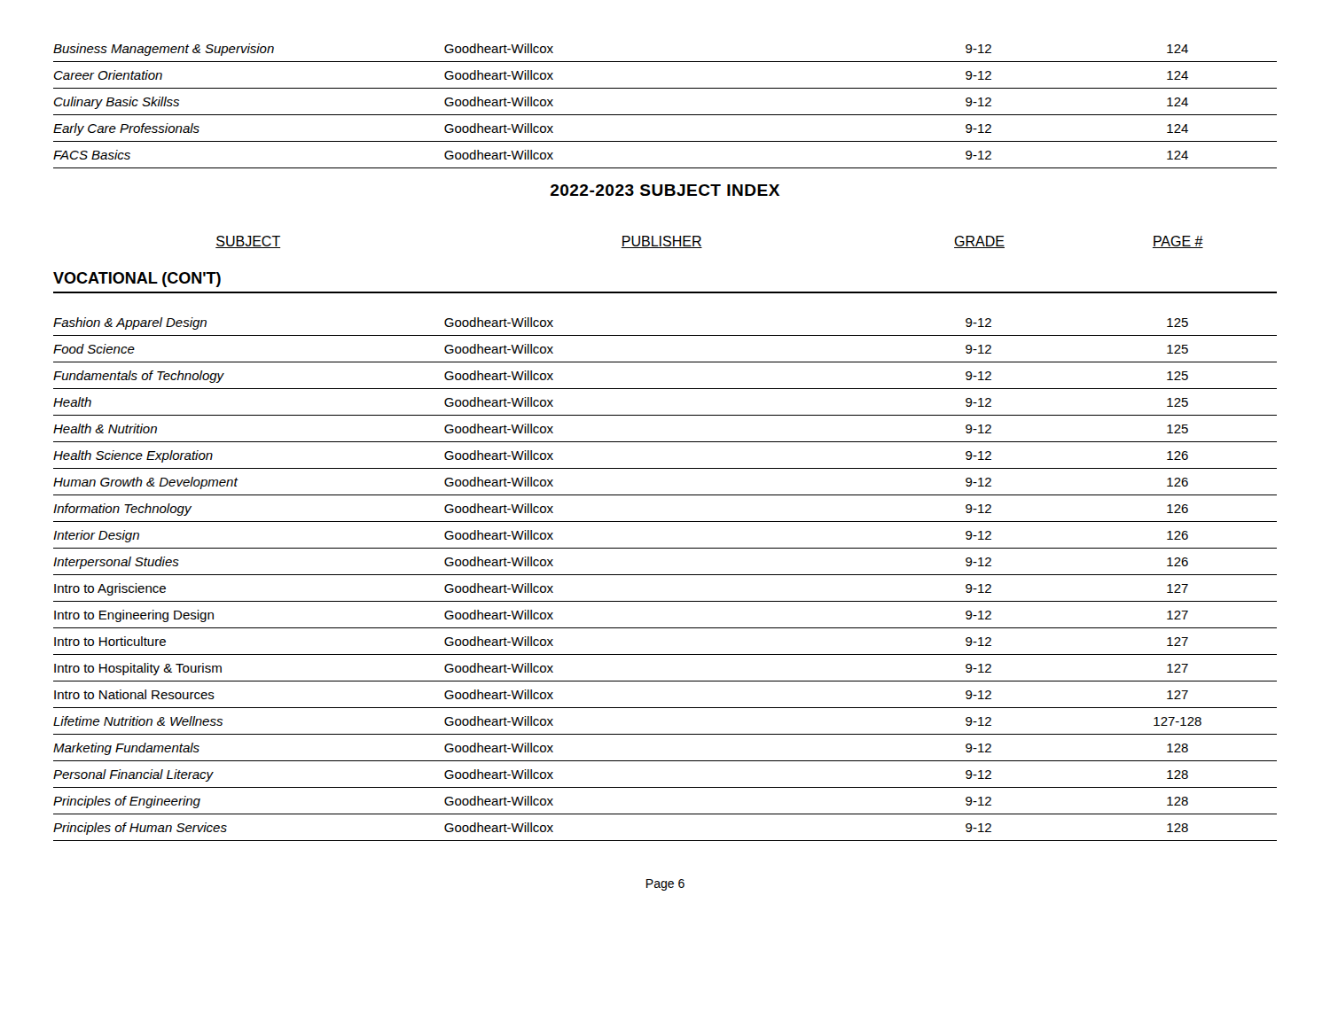| Business Management & Supervision | Goodheart-Willcox | 9-12 | 124 |
| Career Orientation | Goodheart-Willcox | 9-12 | 124 |
| Culinary Basic Skillss | Goodheart-Willcox | 9-12 | 124 |
| Early Care Professionals | Goodheart-Willcox | 9-12 | 124 |
| FACS Basics | Goodheart-Willcox | 9-12 | 124 |
2022-2023 SUBJECT INDEX
| SUBJECT | PUBLISHER | GRADE | PAGE # |
VOCATIONAL (CON'T)
| Fashion & Apparel Design | Goodheart-Willcox | 9-12 | 125 |
| Food Science | Goodheart-Willcox | 9-12 | 125 |
| Fundamentals of Technology | Goodheart-Willcox | 9-12 | 125 |
| Health | Goodheart-Willcox | 9-12 | 125 |
| Health & Nutrition | Goodheart-Willcox | 9-12 | 125 |
| Health Science Exploration | Goodheart-Willcox | 9-12 | 126 |
| Human Growth & Development | Goodheart-Willcox | 9-12 | 126 |
| Information Technology | Goodheart-Willcox | 9-12 | 126 |
| Interior Design | Goodheart-Willcox | 9-12 | 126 |
| Interpersonal Studies | Goodheart-Willcox | 9-12 | 126 |
| Intro to Agriscience | Goodheart-Willcox | 9-12 | 127 |
| Intro to Engineering Design | Goodheart-Willcox | 9-12 | 127 |
| Intro to Horticulture | Goodheart-Willcox | 9-12 | 127 |
| Intro to Hospitality & Tourism | Goodheart-Willcox | 9-12 | 127 |
| Intro to National Resources | Goodheart-Willcox | 9-12 | 127 |
| Lifetime Nutrition & Wellness | Goodheart-Willcox | 9-12 | 127-128 |
| Marketing Fundamentals | Goodheart-Willcox | 9-12 | 128 |
| Personal Financial Literacy | Goodheart-Willcox | 9-12 | 128 |
| Principles of Engineering | Goodheart-Willcox | 9-12 | 128 |
| Principles of Human Services | Goodheart-Willcox | 9-12 | 128 |
Page 6